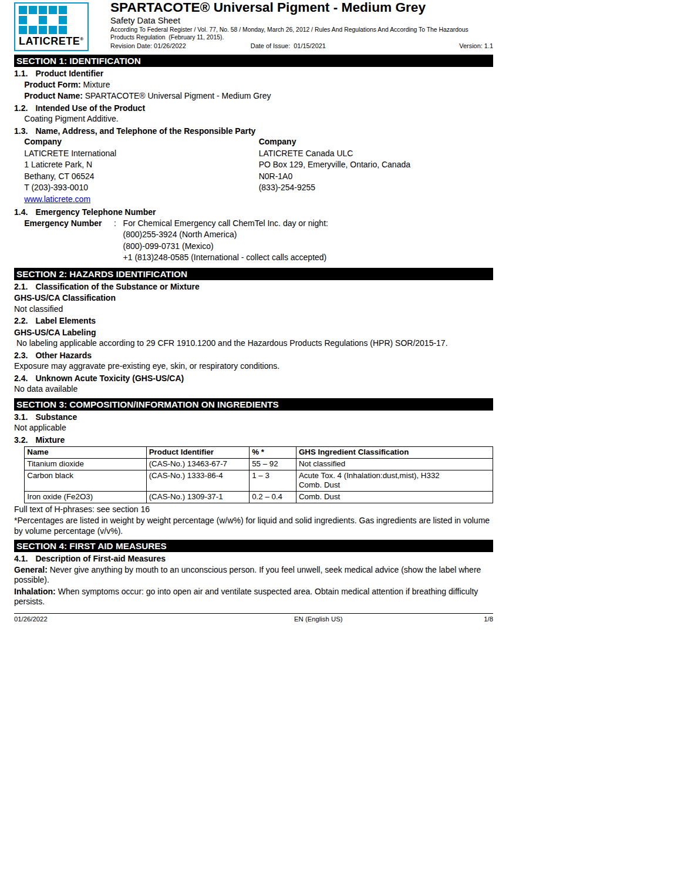LATICRETE®
SPARTACOTE® Universal Pigment - Medium Grey
Safety Data Sheet
According To Federal Register / Vol. 77, No. 58 / Monday, March 26, 2012 / Rules And Regulations And According To The Hazardous Products Regulation (February 11, 2015).
Revision Date: 01/26/2022 Date of Issue: 01/15/2021 Version: 1.1
SECTION 1: IDENTIFICATION
1.1. Product Identifier
Product Form: Mixture
Product Name: SPARTACOTE® Universal Pigment - Medium Grey
1.2. Intended Use of the Product
Coating Pigment Additive.
1.3. Name, Address, and Telephone of the Responsible Party
Company
LATICRETE International
1 Laticrete Park, N
Bethany, CT 06524
T (203)-393-0010
www.laticrete.com
Company
LATICRETE Canada ULC
PO Box 129, Emeryville, Ontario, Canada
N0R-1A0
(833)-254-9255
1.4. Emergency Telephone Number
Emergency Number
:
For Chemical Emergency call ChemTel Inc. day or night:
(800)255-3924 (North America)
(800)-099-0731 (Mexico)
+1 (813)248-0585 (International - collect calls accepted)
SECTION 2: HAZARDS IDENTIFICATION
2.1. Classification of the Substance or Mixture
GHS-US/CA Classification
Not classified
2.2. Label Elements
GHS-US/CA Labeling
No labeling applicable according to 29 CFR 1910.1200 and the Hazardous Products Regulations (HPR) SOR/2015-17.
2.3. Other Hazards
Exposure may aggravate pre-existing eye, skin, or respiratory conditions.
2.4. Unknown Acute Toxicity (GHS-US/CA)
No data available
SECTION 3: COMPOSITION/INFORMATION ON INGREDIENTS
3.1. Substance
Not applicable
3.2. Mixture
| Name | Product Identifier | % * | GHS Ingredient Classification |
| --- | --- | --- | --- |
| Titanium dioxide | (CAS-No.) 13463-67-7 | 55 – 92 | Not classified |
| Carbon black | (CAS-No.) 1333-86-4 | 1 – 3 | Acute Tox. 4 (Inhalation:dust,mist), H332 Comb. Dust |
| Iron oxide (Fe2O3) | (CAS-No.) 1309-37-1 | 0.2 – 0.4 | Comb. Dust |
Full text of H-phrases: see section 16
*Percentages are listed in weight by weight percentage (w/w%) for liquid and solid ingredients. Gas ingredients are listed in volume by volume percentage (v/v%).
SECTION 4: FIRST AID MEASURES
4.1. Description of First-aid Measures
General: Never give anything by mouth to an unconscious person. If you feel unwell, seek medical advice (show the label where possible).
Inhalation: When symptoms occur: go into open air and ventilate suspected area. Obtain medical attention if breathing difficulty persists.
01/26/2022 EN (English US) 1/8